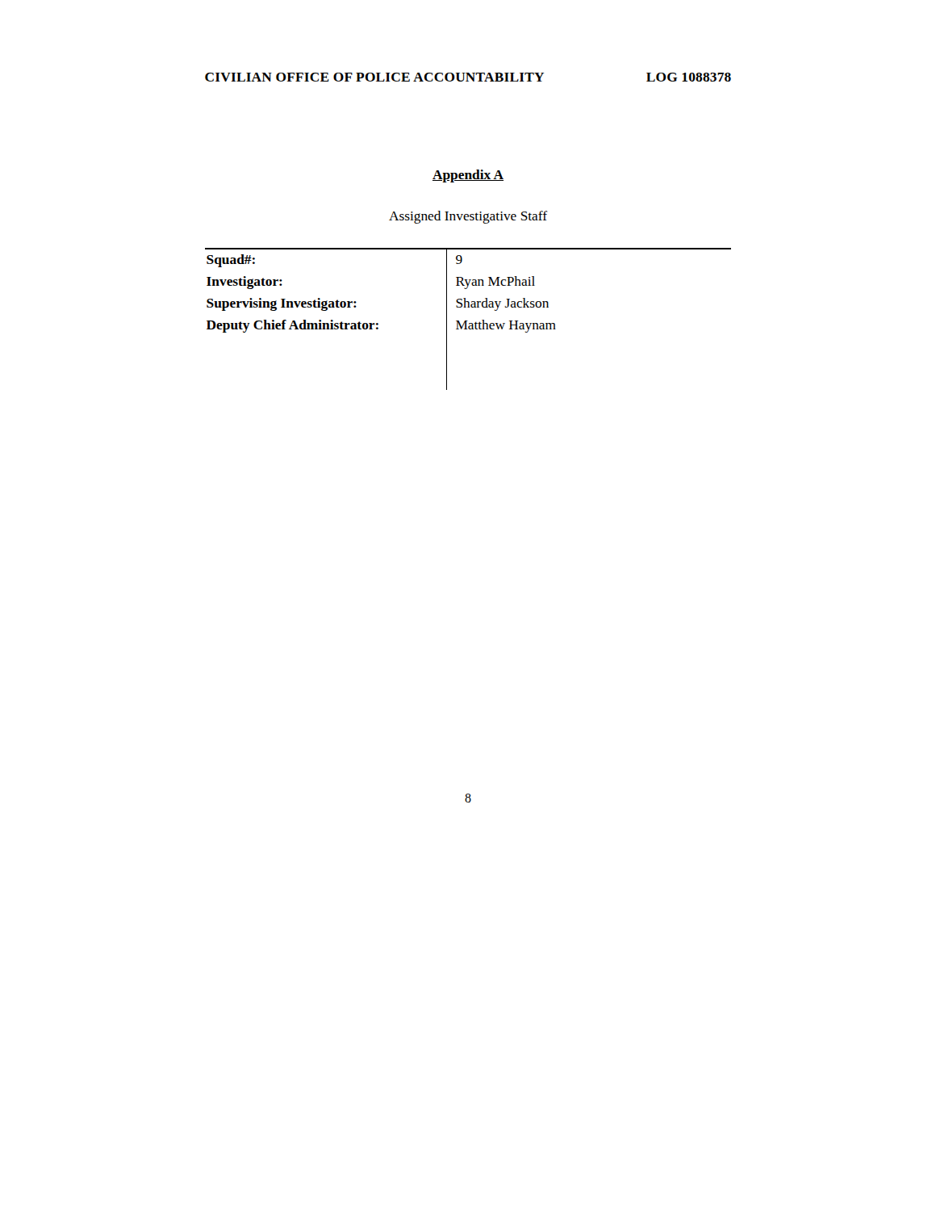Civilian Office of Police Accountability Log 1088378
Appendix A
Assigned Investigative Staff
| Squad#: | 9 |
| Investigator: | Ryan McPhail |
| Supervising Investigator: | Sharday Jackson |
| Deputy Chief Administrator: | Matthew Haynam |
8